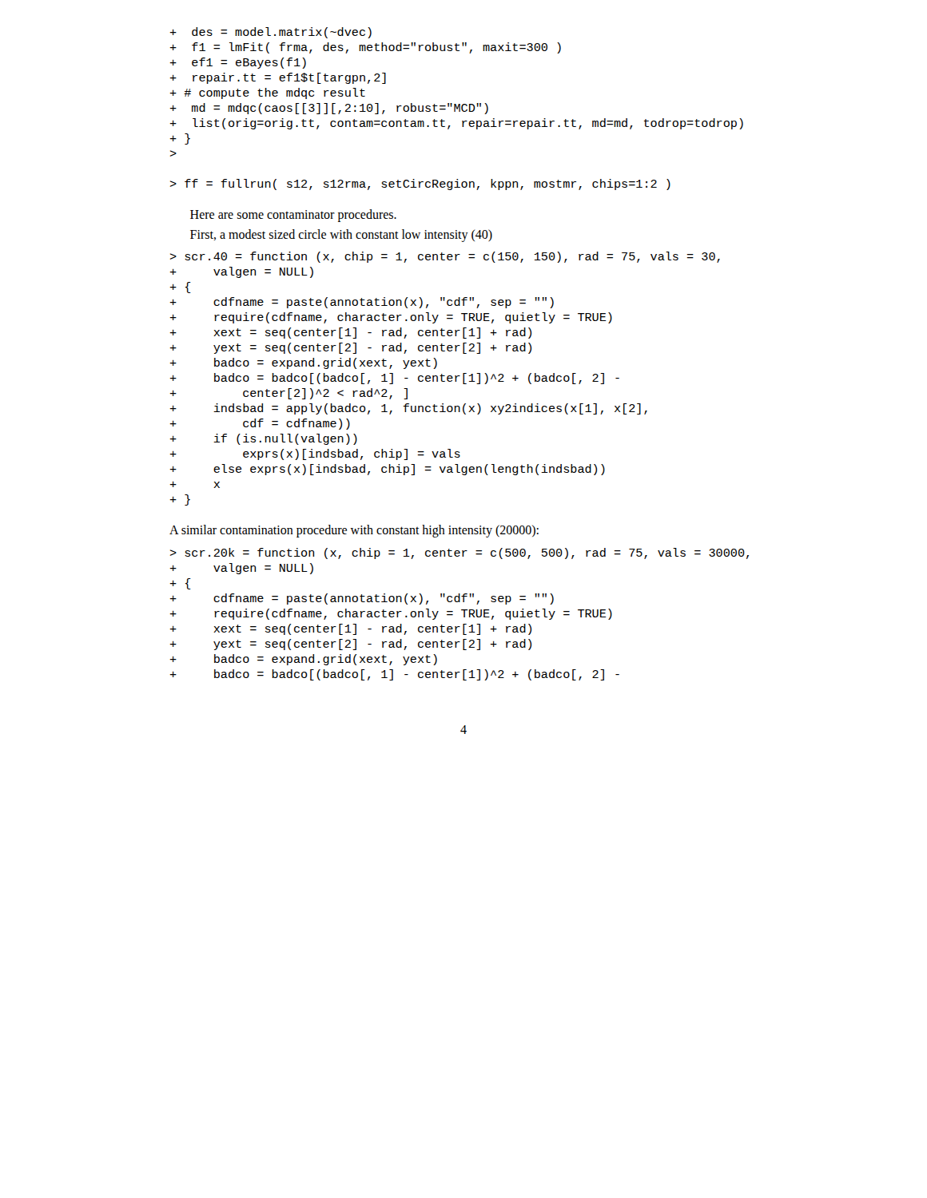+  des = model.matrix(~dvec)
+  f1 = lmFit( frma, des, method="robust", maxit=300 )
+  ef1 = eBayes(f1)
+  repair.tt = ef1$t[targpn,2]
+ # compute the mdqc result
+  md = mdqc(caos[[3]][,2:10], robust="MCD")
+  list(orig=orig.tt, contam=contam.tt, repair=repair.tt, md=md, todrop=todrop)
+ }
>

> ff = fullrun( s12, s12rma, setCircRegion, kppn, mostmr, chips=1:2 )
Here are some contaminator procedures.
First, a modest sized circle with constant low intensity (40)
> scr.40 = function (x, chip = 1, center = c(150, 150), rad = 75, vals = 30,
+     valgen = NULL)
+ {
+     cdfname = paste(annotation(x), "cdf", sep = "")
+     require(cdfname, character.only = TRUE, quietly = TRUE)
+     xext = seq(center[1] - rad, center[1] + rad)
+     yext = seq(center[2] - rad, center[2] + rad)
+     badco = expand.grid(xext, yext)
+     badco = badco[(badco[, 1] - center[1])^2 + (badco[, 2] -
+         center[2])^2 < rad^2, ]
+     indsbad = apply(badco, 1, function(x) xy2indices(x[1], x[2],
+         cdf = cdfname))
+     if (is.null(valgen))
+         exprs(x)[indsbad, chip] = vals
+     else exprs(x)[indsbad, chip] = valgen(length(indsbad))
+     x
+ }
A similar contamination procedure with constant high intensity (20000):
> scr.20k = function (x, chip = 1, center = c(500, 500), rad = 75, vals = 30000,
+     valgen = NULL)
+ {
+     cdfname = paste(annotation(x), "cdf", sep = "")
+     require(cdfname, character.only = TRUE, quietly = TRUE)
+     xext = seq(center[1] - rad, center[1] + rad)
+     yext = seq(center[2] - rad, center[2] + rad)
+     badco = expand.grid(xext, yext)
+     badco = badco[(badco[, 1] - center[1])^2 + (badco[, 2] -
4